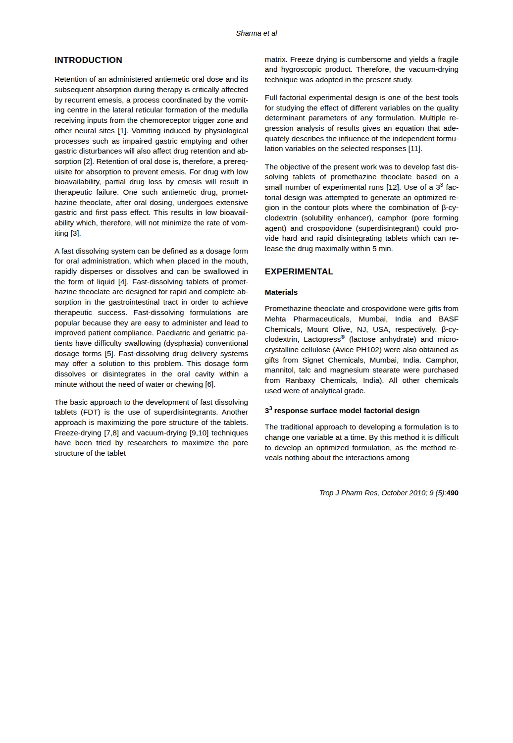Sharma et al
INTRODUCTION
Retention of an administered antiemetic oral dose and its subsequent absorption during therapy is critically affected by recurrent emesis, a process coordinated by the vomiting centre in the lateral reticular formation of the medulla receiving inputs from the chemoreceptor trigger zone and other neural sites [1]. Vomiting induced by physiological processes such as impaired gastric emptying and other gastric disturbances will also affect drug retention and absorption [2]. Retention of oral dose is, therefore, a prerequisite for absorption to prevent emesis. For drug with low bioavailability, partial drug loss by emesis will result in therapeutic failure. One such antiemetic drug, promethazine theoclate, after oral dosing, undergoes extensive gastric and first pass effect. This results in low bioavailability which, therefore, will not minimize the rate of vomiting [3].
A fast dissolving system can be defined as a dosage form for oral administration, which when placed in the mouth, rapidly disperses or dissolves and can be swallowed in the form of liquid [4]. Fast-dissolving tablets of promethazine theoclate are designed for rapid and complete absorption in the gastrointestinal tract in order to achieve therapeutic success. Fast-dissolving formulations are popular because they are easy to administer and lead to improved patient compliance. Paediatric and geriatric patients have difficulty swallowing (dysphasia) conventional dosage forms [5]. Fast-dissolving drug delivery systems may offer a solution to this problem. This dosage form dissolves or disintegrates in the oral cavity within a minute without the need of water or chewing [6].
The basic approach to the development of fast dissolving tablets (FDT) is the use of superdisintegrants. Another approach is maximizing the pore structure of the tablets. Freeze-drying [7,8] and vacuum-drying [9,10] techniques have been tried by researchers to maximize the pore structure of the tablet
matrix. Freeze drying is cumbersome and yields a fragile and hygroscopic product. Therefore, the vacuum-drying technique was adopted in the present study.
Full factorial experimental design is one of the best tools for studying the effect of different variables on the quality determinant parameters of any formulation. Multiple regression analysis of results gives an equation that adequately describes the influence of the independent formulation variables on the selected responses [11].
The objective of the present work was to develop fast dissolving tablets of promethazine theoclate based on a small number of experimental runs [12]. Use of a 33 factorial design was attempted to generate an optimized region in the contour plots where the combination of β-cyclodextrin (solubility enhancer), camphor (pore forming agent) and crospovidone (superdisintegrant) could provide hard and rapid disintegrating tablets which can release the drug maximally within 5 min.
EXPERIMENTAL
Materials
Promethazine theoclate and crospovidone were gifts from Mehta Pharmaceuticals, Mumbai, India and BASF Chemicals, Mount Olive, NJ, USA, respectively. β-cyclodextrin, Lactopress® (lactose anhydrate) and microcrystalline cellulose (Avice PH102) were also obtained as gifts from Signet Chemicals, Mumbai, India. Camphor, mannitol, talc and magnesium stearate were purchased from Ranbaxy Chemicals, India). All other chemicals used were of analytical grade.
33 response surface model factorial design
The traditional approach to developing a formulation is to change one variable at a time. By this method it is difficult to develop an optimized formulation, as the method reveals nothing about the interactions among
Trop J Pharm Res, October 2010; 9 (5):490